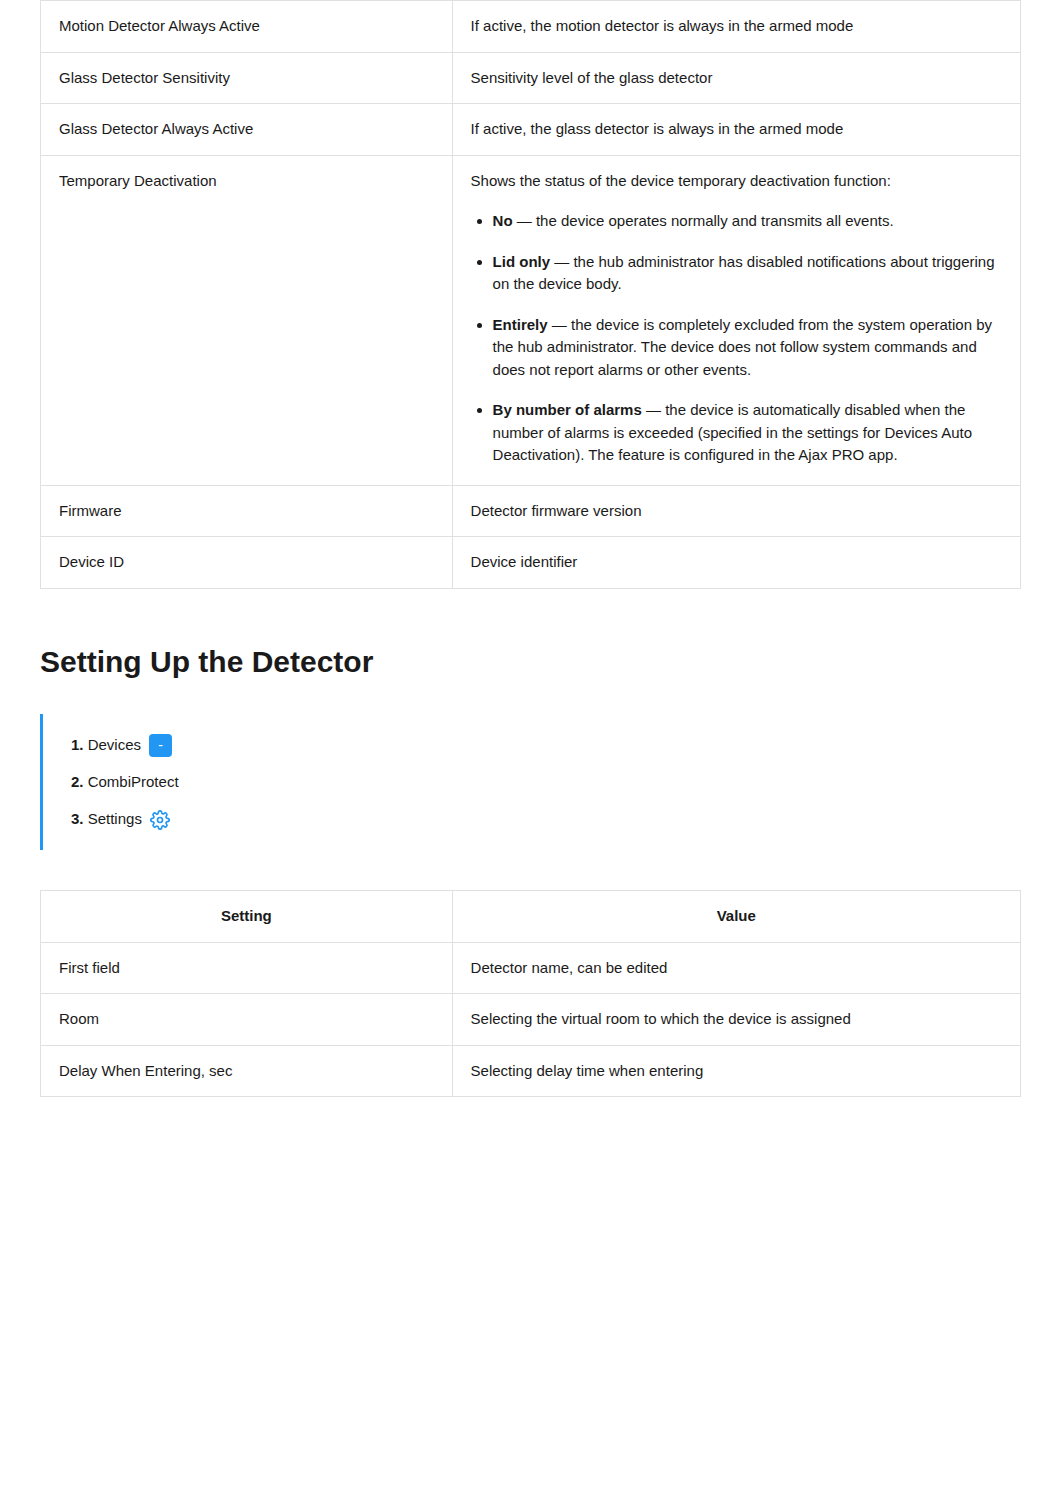| Motion Detector Always Active | If active, the motion detector is always in the armed mode |
| Glass Detector Sensitivity | Sensitivity level of the glass detector |
| Glass Detector Always Active | If active, the glass detector is always in the armed mode |
| Temporary Deactivation | Shows the status of the device temporary deactivation function: No — the device operates normally and transmits all events. Lid only — the hub administrator has disabled notifications about triggering on the device body. Entirely — the device is completely excluded from the system operation by the hub administrator. The device does not follow system commands and does not report alarms or other events. By number of alarms — the device is automatically disabled when the number of alarms is exceeded (specified in the settings for Devices Auto Deactivation). The feature is configured in the Ajax PRO app. |
| Firmware | Detector firmware version |
| Device ID | Device identifier |
Setting Up the Detector
1. Devices -
2. CombiProtect
3. Settings
| Setting | Value |
| --- | --- |
| First field | Detector name, can be edited |
| Room | Selecting the virtual room to which the device is assigned |
| Delay When Entering, sec | Selecting delay time when entering |